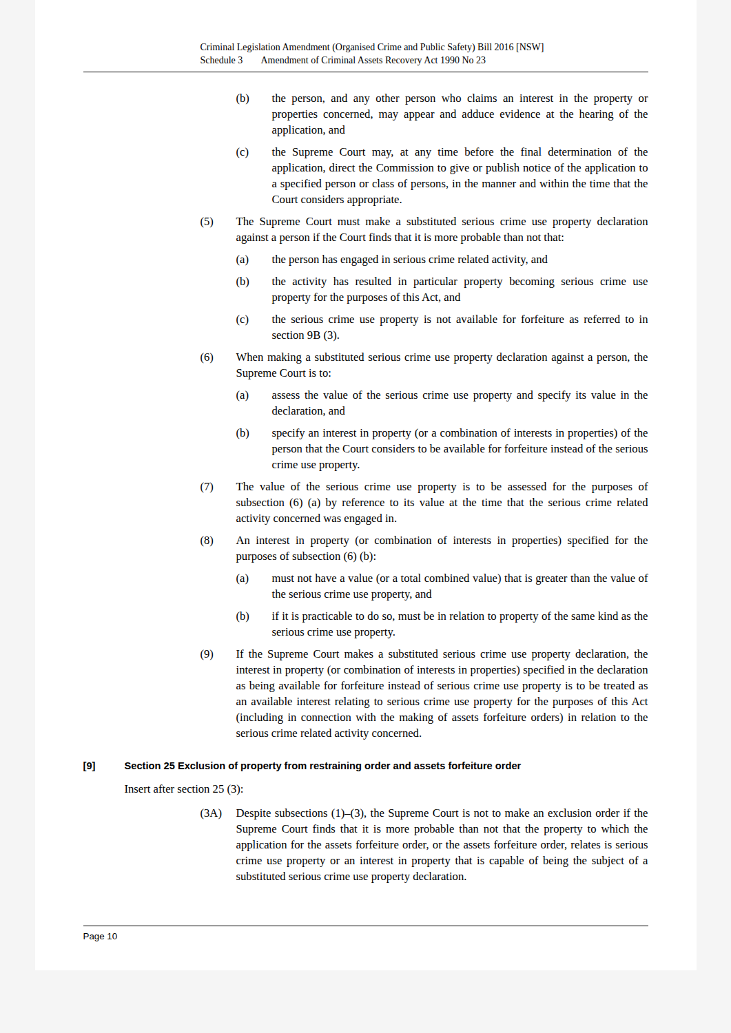Criminal Legislation Amendment (Organised Crime and Public Safety) Bill 2016 [NSW] Schedule 3 Amendment of Criminal Assets Recovery Act 1990 No 23
(b)
the person, and any other person who claims an interest in the property or properties concerned, may appear and adduce evidence at the hearing of the application, and
(c)
the Supreme Court may, at any time before the final determination of the application, direct the Commission to give or publish notice of the application to a specified person or class of persons, in the manner and within the time that the Court considers appropriate.
(5)
The Supreme Court must make a substituted serious crime use property declaration against a person if the Court finds that it is more probable than not that:
(a)
the person has engaged in serious crime related activity, and
(b)
the activity has resulted in particular property becoming serious crime use property for the purposes of this Act, and
(c)
the serious crime use property is not available for forfeiture as referred to in section 9B (3).
(6)
When making a substituted serious crime use property declaration against a person, the Supreme Court is to:
(a)
assess the value of the serious crime use property and specify its value in the declaration, and
(b)
specify an interest in property (or a combination of interests in properties) of the person that the Court considers to be available for forfeiture instead of the serious crime use property.
(7)
The value of the serious crime use property is to be assessed for the purposes of subsection (6) (a) by reference to its value at the time that the serious crime related activity concerned was engaged in.
(8)
An interest in property (or combination of interests in properties) specified for the purposes of subsection (6) (b):
(a)
must not have a value (or a total combined value) that is greater than the value of the serious crime use property, and
(b)
if it is practicable to do so, must be in relation to property of the same kind as the serious crime use property.
(9)
If the Supreme Court makes a substituted serious crime use property declaration, the interest in property (or combination of interests in properties) specified in the declaration as being available for forfeiture instead of serious crime use property is to be treated as an available interest relating to serious crime use property for the purposes of this Act (including in connection with the making of assets forfeiture orders) in relation to the serious crime related activity concerned.
[9]
Section 25 Exclusion of property from restraining order and assets forfeiture order
Insert after section 25 (3):
(3A)
Despite subsections (1)–(3), the Supreme Court is not to make an exclusion order if the Supreme Court finds that it is more probable than not that the property to which the application for the assets forfeiture order, or the assets forfeiture order, relates is serious crime use property or an interest in property that is capable of being the subject of a substituted serious crime use property declaration.
Page 10